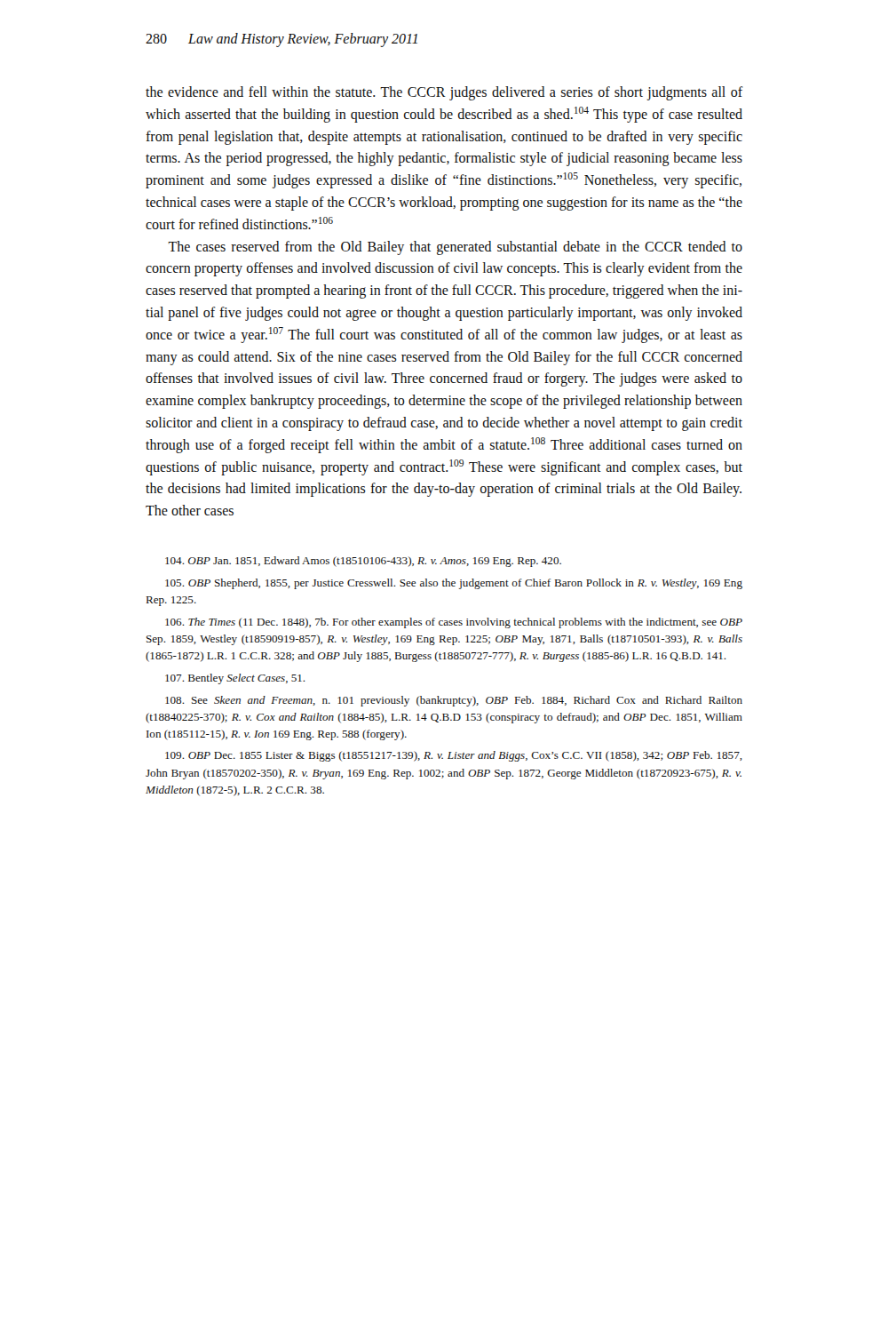280 Law and History Review, February 2011
the evidence and fell within the statute. The CCCR judges delivered a series of short judgments all of which asserted that the building in question could be described as a shed.104 This type of case resulted from penal legislation that, despite attempts at rationalisation, continued to be drafted in very specific terms. As the period progressed, the highly pedantic, formalistic style of judicial reasoning became less prominent and some judges expressed a dislike of “fine distinctions.”105 Nonetheless, very specific, technical cases were a staple of the CCCR’s workload, prompting one suggestion for its name as the “the court for refined distinctions.”106
The cases reserved from the Old Bailey that generated substantial debate in the CCCR tended to concern property offenses and involved discussion of civil law concepts. This is clearly evident from the cases reserved that prompted a hearing in front of the full CCCR. This procedure, triggered when the initial panel of five judges could not agree or thought a question particularly important, was only invoked once or twice a year.107 The full court was constituted of all of the common law judges, or at least as many as could attend. Six of the nine cases reserved from the Old Bailey for the full CCCR concerned offenses that involved issues of civil law. Three concerned fraud or forgery. The judges were asked to examine complex bankruptcy proceedings, to determine the scope of the privileged relationship between solicitor and client in a conspiracy to defraud case, and to decide whether a novel attempt to gain credit through use of a forged receipt fell within the ambit of a statute.108 Three additional cases turned on questions of public nuisance, property and contract.109 These were significant and complex cases, but the decisions had limited implications for the day-to-day operation of criminal trials at the Old Bailey. The other cases
104. OBP Jan. 1851, Edward Amos (t18510106-433), R. v. Amos, 169 Eng. Rep. 420.
105. OBP Shepherd, 1855, per Justice Cresswell. See also the judgement of Chief Baron Pollock in R. v. Westley, 169 Eng Rep. 1225.
106. The Times (11 Dec. 1848), 7b. For other examples of cases involving technical problems with the indictment, see OBP Sep. 1859, Westley (t18590919-857), R. v. Westley, 169 Eng Rep. 1225; OBP May, 1871, Balls (t18710501-393), R. v. Balls (1865-1872) L.R. 1 C.C.R. 328; and OBP July 1885, Burgess (t18850727-777), R. v. Burgess (1885-86) L.R. 16 Q.B.D. 141.
107. Bentley Select Cases, 51.
108. See Skeen and Freeman, n. 101 previously (bankruptcy), OBP Feb. 1884, Richard Cox and Richard Railton (t18840225-370); R. v. Cox and Railton (1884-85), L.R. 14 Q.B.D 153 (conspiracy to defraud); and OBP Dec. 1851, William Ion (t185112-15), R. v. Ion 169 Eng. Rep. 588 (forgery).
109. OBP Dec. 1855 Lister & Biggs (t18551217-139), R. v. Lister and Biggs, Cox’s C.C. VII (1858), 342; OBP Feb. 1857, John Bryan (t18570202-350), R. v. Bryan, 169 Eng. Rep. 1002; and OBP Sep. 1872, George Middleton (t18720923-675), R. v. Middleton (1872-5), L.R. 2 C.C.R. 38.